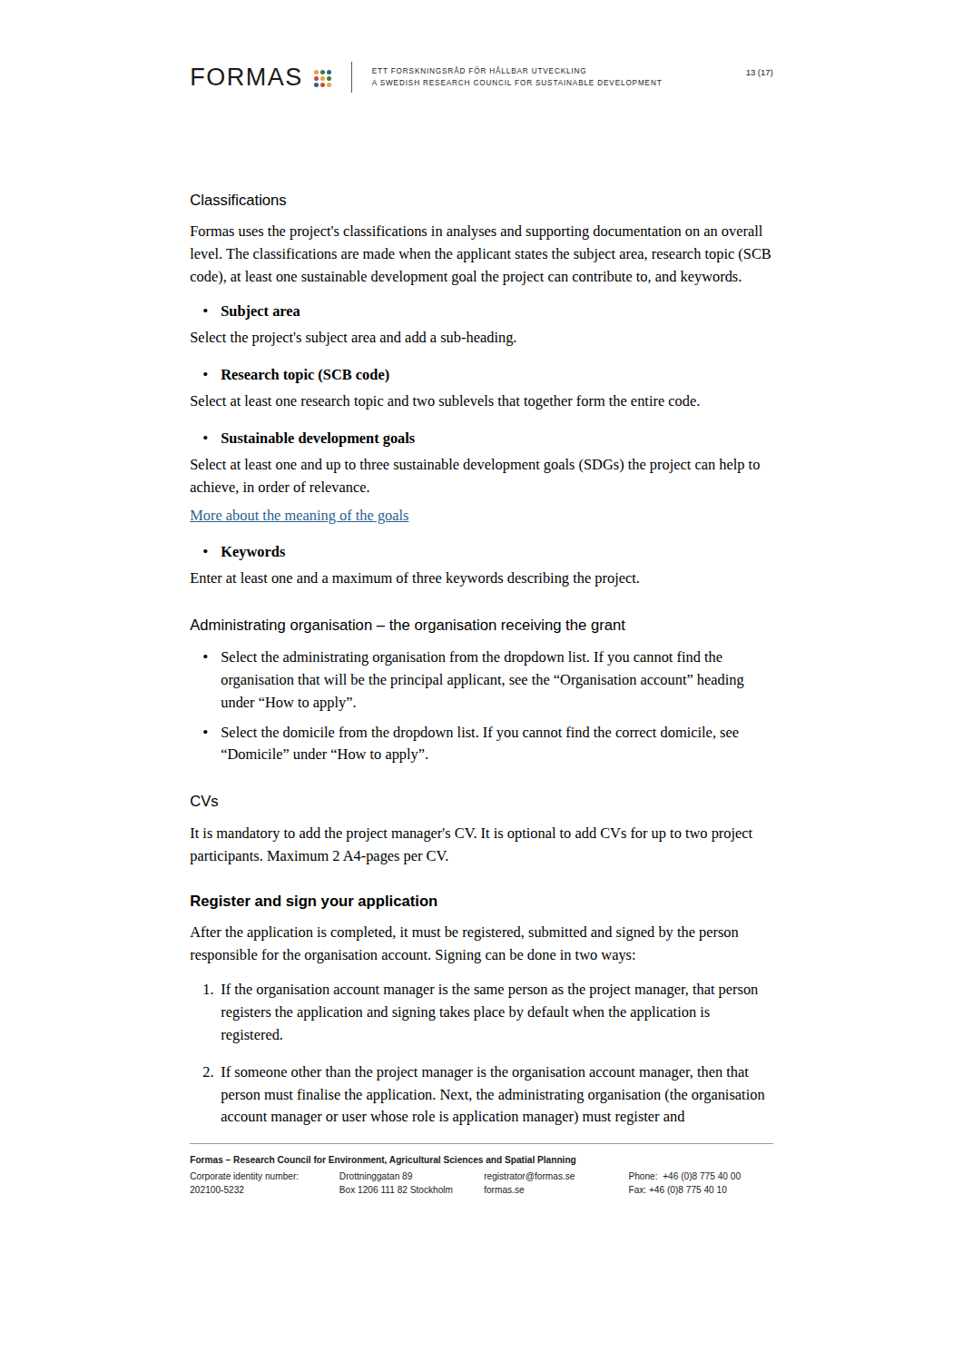FORMAS
ETT FORSKNINGSRÅD FÖR HÅLLBAR UTVECKLING
A SWEDISH RESEARCH COUNCIL FOR SUSTAINABLE DEVELOPMENT
13 (17)
Classifications
Formas uses the project's classifications in analyses and supporting documentation on an overall level. The classifications are made when the applicant states the subject area, research topic (SCB code), at least one sustainable development goal the project can contribute to, and keywords.
Subject area
Select the project's subject area and add a sub-heading.
Research topic (SCB code)
Select at least one research topic and two sublevels that together form the entire code.
Sustainable development goals
Select at least one and up to three sustainable development goals (SDGs) the project can help to achieve, in order of relevance.
More about the meaning of the goals
Keywords
Enter at least one and a maximum of three keywords describing the project.
Administrating organisation – the organisation receiving the grant
Select the administrating organisation from the dropdown list. If you cannot find the organisation that will be the principal applicant, see the “Organisation account” heading under “How to apply”.
Select the domicile from the dropdown list. If you cannot find the correct domicile, see “Domicile” under “How to apply”.
CVs
It is mandatory to add the project manager's CV. It is optional to add CVs for up to two project participants. Maximum 2 A4-pages per CV.
Register and sign your application
After the application is completed, it must be registered, submitted and signed by the person responsible for the organisation account. Signing can be done in two ways:
If the organisation account manager is the same person as the project manager, that person registers the application and signing takes place by default when the application is registered.
If someone other than the project manager is the organisation account manager, then that person must finalise the application. Next, the administrating organisation (the organisation account manager or user whose role is application manager) must register and
Formas – Research Council for Environment, Agricultural Sciences and Spatial Planning
Corporate identity number:
202100-5232
Drottninggatan 89
Box 1206 111 82 Stockholm
registrator@formas.se
formas.se
Phone: +46 (0)8 775 40 00
Fax: +46 (0)8 775 40 10